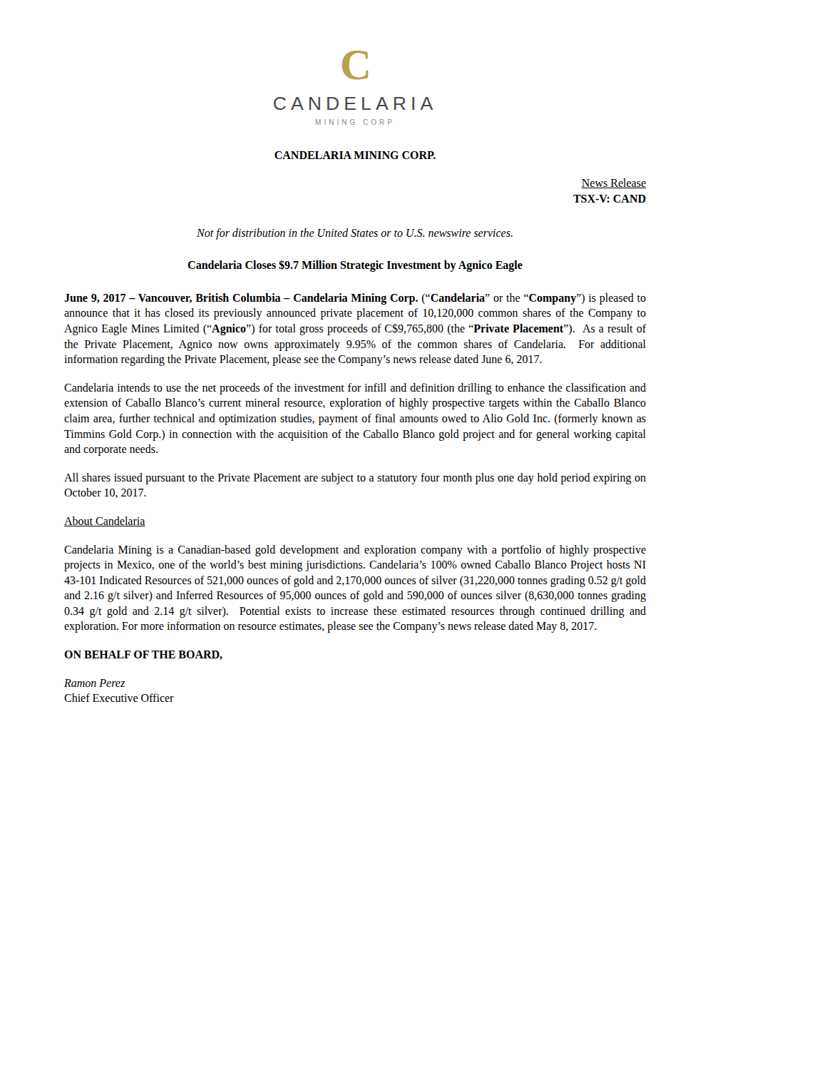C
CANDELARIA
MINING CORP
CANDELARIA MINING CORP.
News Release
TSX-V: CAND
Not for distribution in the United States or to U.S. newswire services.
Candelaria Closes $9.7 Million Strategic Investment by Agnico Eagle
June 9, 2017 – Vancouver, British Columbia – Candelaria Mining Corp. (“Candelaria” or the “Company”) is pleased to announce that it has closed its previously announced private placement of 10,120,000 common shares of the Company to Agnico Eagle Mines Limited (“Agnico”) for total gross proceeds of C$9,765,800 (the “Private Placement”). As a result of the Private Placement, Agnico now owns approximately 9.95% of the common shares of Candelaria. For additional information regarding the Private Placement, please see the Company’s news release dated June 6, 2017.
Candelaria intends to use the net proceeds of the investment for infill and definition drilling to enhance the classification and extension of Caballo Blanco’s current mineral resource, exploration of highly prospective targets within the Caballo Blanco claim area, further technical and optimization studies, payment of final amounts owed to Alio Gold Inc. (formerly known as Timmins Gold Corp.) in connection with the acquisition of the Caballo Blanco gold project and for general working capital and corporate needs.
All shares issued pursuant to the Private Placement are subject to a statutory four month plus one day hold period expiring on October 10, 2017.
About Candelaria
Candelaria Mining is a Canadian-based gold development and exploration company with a portfolio of highly prospective projects in Mexico, one of the world’s best mining jurisdictions. Candelaria’s 100% owned Caballo Blanco Project hosts NI 43-101 Indicated Resources of 521,000 ounces of gold and 2,170,000 ounces of silver (31,220,000 tonnes grading 0.52 g/t gold and 2.16 g/t silver) and Inferred Resources of 95,000 ounces of gold and 590,000 of ounces silver (8,630,000 tonnes grading 0.34 g/t gold and 2.14 g/t silver). Potential exists to increase these estimated resources through continued drilling and exploration. For more information on resource estimates, please see the Company’s news release dated May 8, 2017.
ON BEHALF OF THE BOARD,
Ramon Perez
Chief Executive Officer